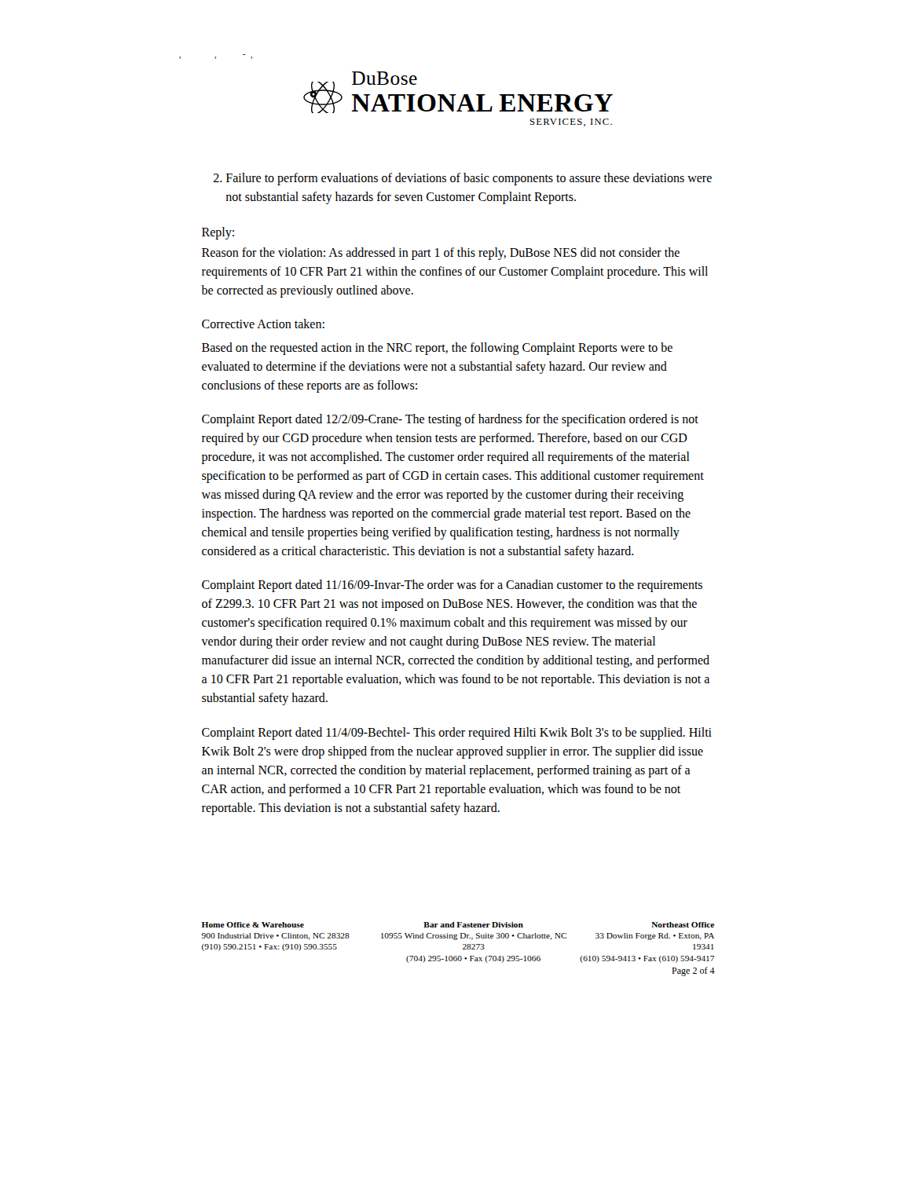, , -,
DuBose
NATIONAL ENERGY
SERVICES, INC.
Failure to perform evaluations of deviations of basic components to assure these deviations were not substantial safety hazards for seven Customer Complaint Reports.
Reply:
Reason for the violation: As addressed in part 1 of this reply, DuBose NES did not consider the requirements of 10 CFR Part 21 within the confines of our Customer Complaint procedure. This will be corrected as previously outlined above.
Corrective Action taken:
Based on the requested action in the NRC report, the following Complaint Reports were to be evaluated to determine if the deviations were not a substantial safety hazard. Our review and conclusions of these reports are as follows:
Complaint Report dated 12/2/09-Crane- The testing of hardness for the specification ordered is not required by our CGD procedure when tension tests are performed. Therefore, based on our CGD procedure, it was not accomplished. The customer order required all requirements of the material specification to be performed as part of CGD in certain cases. This additional customer requirement was missed during QA review and the error was reported by the customer during their receiving inspection. The hardness was reported on the commercial grade material test report. Based on the chemical and tensile properties being verified by qualification testing, hardness is not normally considered as a critical characteristic. This deviation is not a substantial safety hazard.
Complaint Report dated 11/16/09-Invar-The order was for a Canadian customer to the requirements of Z299.3. 10 CFR Part 21 was not imposed on DuBose NES. However, the condition was that the customer's specification required 0.1% maximum cobalt and this requirement was missed by our vendor during their order review and not caught during DuBose NES review. The material manufacturer did issue an internal NCR, corrected the condition by additional testing, and performed a 10 CFR Part 21 reportable evaluation, which was found to be not reportable. This deviation is not a substantial safety hazard.
Complaint Report dated 11/4/09-Bechtel- This order required Hilti Kwik Bolt 3's to be supplied. Hilti Kwik Bolt 2's were drop shipped from the nuclear approved supplier in error. The supplier did issue an internal NCR, corrected the condition by material replacement, performed training as part of a CAR action, and performed a 10 CFR Part 21 reportable evaluation, which was found to be not reportable. This deviation is not a substantial safety hazard.
| Home Office & Warehouse 900 Industrial Drive • Clinton, NC 28328 (910) 590.2151 • Fax: (910) 590.3555 | Bar and Fastener Division 10955 Wind Crossing Dr., Suite 300 • Charlotte, NC 28273 (704) 295-1060 • Fax (704) 295-1066 | Northeast Office 33 Dowlin Forge Rd. • Exton, PA 19341 (610) 594-9413 • Fax (610) 594-9417 Page 2 of 4 |